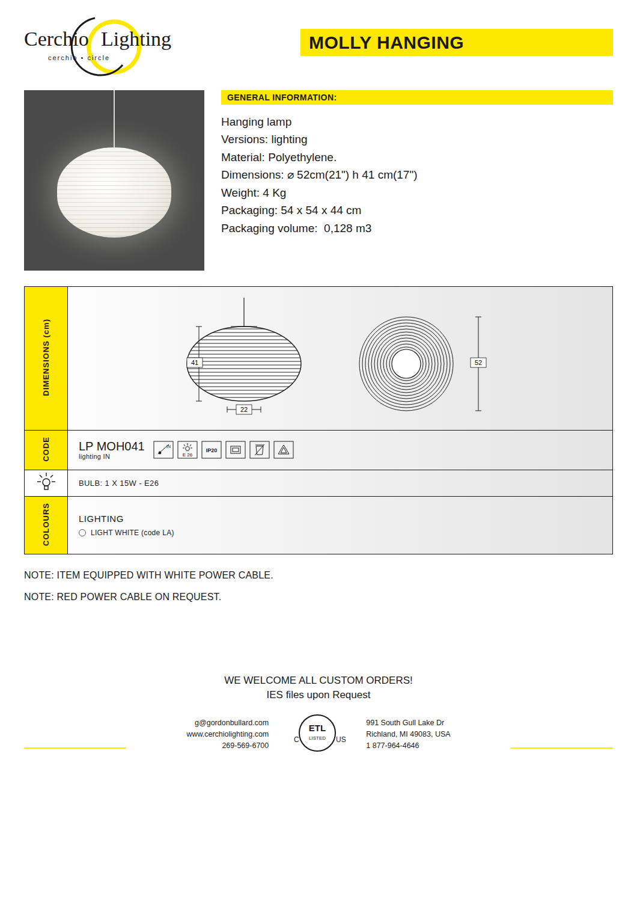Cerchio Lighting cerchio • circle
MOLLY HANGING
GENERAL INFORMATION:
Hanging lamp
Versions: lighting
Material: Polyethylene.
Dimensions: ⌀ 52cm(21") h 41 cm(17")
Weight: 4 Kg
Packaging: 54 x 54 x 44 cm
Packaging volume: 0,128 m3
| DIMENSIONS (cm) | 41 22 52 |
| CODE | LP MOH041 lighting IN IN E 26 IP20 |
| | BULB: 1 X 15W - E26 |
| COLOURS | LIGHTING LIGHT WHITE (code LA) |
NOTE: ITEM EQUIPPED WITH WHITE POWER CABLE.
NOTE: RED POWER CABLE ON REQUEST.
WE WELCOME ALL CUSTOM ORDERS!
IES files upon Request
g@gordonbullard.com
www.cerchiolighting.com
269-569-6700
ETL LISTED C US
991 South Gull Lake Dr
Richland, MI 49083, USA
1 877-964-4646